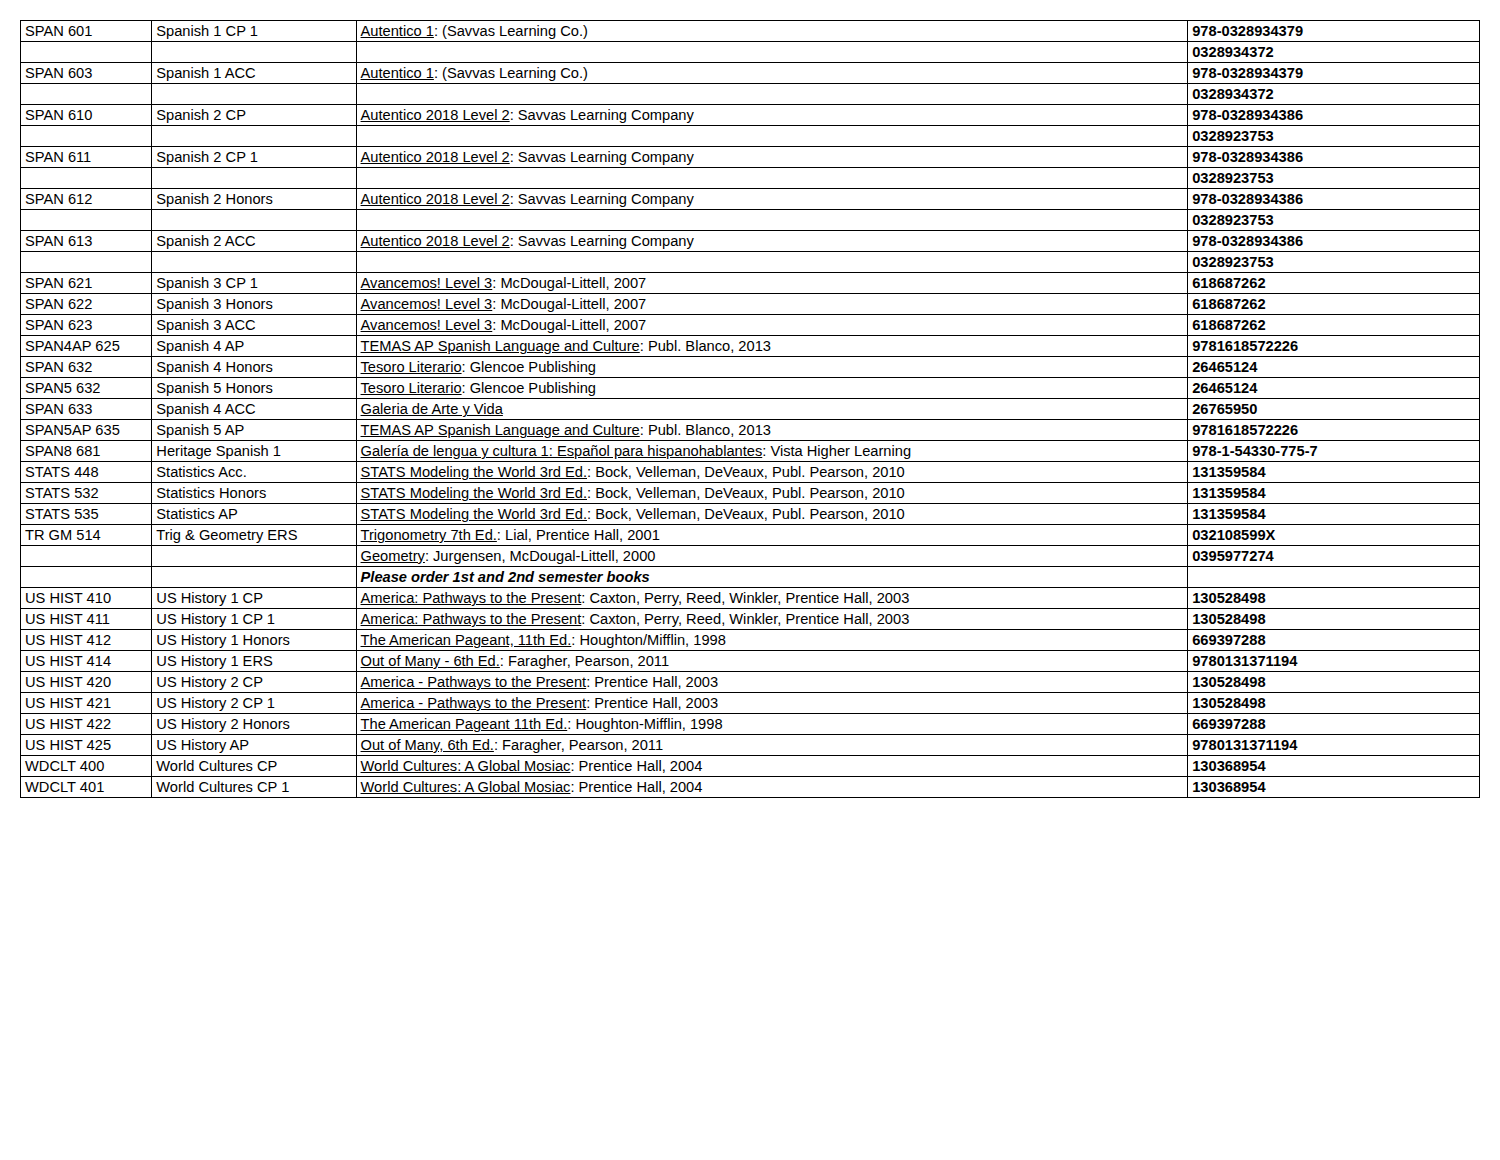| SPAN 601 | Spanish 1 CP 1 | Autentico 1 : (Savvas Learning Co.) | 978-0328934379 |
| | | | 0328934372 |
| SPAN 603 | Spanish 1 ACC | Autentico 1 : (Savvas Learning Co.) | 978-0328934379 |
| | | | 0328934372 |
| SPAN 610 | Spanish 2 CP | Autentico 2018 Level 2 : Savvas Learning Company | 978-0328934386 |
| | | | 0328923753 |
| SPAN 611 | Spanish 2 CP 1 | Autentico 2018 Level 2 : Savvas Learning Company | 978-0328934386 |
| | | | 0328923753 |
| SPAN 612 | Spanish 2 Honors | Autentico 2018 Level 2 : Savvas Learning Company | 978-0328934386 |
| | | | 0328923753 |
| SPAN 613 | Spanish 2 ACC | Autentico 2018 Level 2 : Savvas Learning Company | 978-0328934386 |
| | | | 0328923753 |
| SPAN 621 | Spanish 3 CP 1 | Avancemos! Level 3 : McDougal-Littell, 2007 | 618687262 |
| SPAN 622 | Spanish 3 Honors | Avancemos! Level 3 : McDougal-Littell, 2007 | 618687262 |
| SPAN 623 | Spanish 3 ACC | Avancemos! Level 3 : McDougal-Littell, 2007 | 618687262 |
| SPAN4AP 625 | Spanish 4 AP | TEMAS AP Spanish Language and Culture : Publ. Blanco, 2013 | 9781618572226 |
| SPAN 632 | Spanish 4 Honors | Tesoro Literario : Glencoe Publishing | 26465124 |
| SPAN5 632 | Spanish 5 Honors | Tesoro Literario : Glencoe Publishing | 26465124 |
| SPAN 633 | Spanish 4 ACC | Galeria de Arte y Vida | 26765950 |
| SPAN5AP 635 | Spanish 5 AP | TEMAS AP Spanish Language and Culture : Publ. Blanco, 2013 | 9781618572226 |
| SPAN8 681 | Heritage Spanish 1 | Galería de lengua y cultura 1: Español para hispanohablantes : Vista Higher Learning | 978-1-54330-775-7 |
| STATS 448 | Statistics Acc. | STATS Modeling the World 3rd Ed. : Bock, Velleman, DeVeaux, Publ. Pearson, 2010 | 131359584 |
| STATS 532 | Statistics Honors | STATS Modeling the World 3rd Ed. : Bock, Velleman, DeVeaux, Publ. Pearson, 2010 | 131359584 |
| STATS 535 | Statistics AP | STATS Modeling the World 3rd Ed. : Bock, Velleman, DeVeaux, Publ. Pearson, 2010 | 131359584 |
| TR GM 514 | Trig & Geometry ERS | Trigonometry 7th Ed. : Lial, Prentice Hall, 2001 | 032108599X |
| | | Geometry : Jurgensen, McDougal-Littell, 2000 | 0395977274 |
| | | Please order 1st and 2nd semester books | |
| US HIST 410 | US History 1 CP | America: Pathways to the Present : Caxton, Perry, Reed, Winkler, Prentice Hall, 2003 | 130528498 |
| US HIST 411 | US History 1 CP 1 | America: Pathways to the Present : Caxton, Perry, Reed, Winkler, Prentice Hall, 2003 | 130528498 |
| US HIST 412 | US History 1 Honors | The American Pageant, 11th Ed. : Houghton/Mifflin, 1998 | 669397288 |
| US HIST 414 | US History 1 ERS | Out of Many - 6th Ed. : Faragher, Pearson, 2011 | 9780131371194 |
| US HIST 420 | US History 2 CP | America - Pathways to the Present : Prentice Hall, 2003 | 130528498 |
| US HIST 421 | US History 2 CP 1 | America - Pathways to the Present : Prentice Hall, 2003 | 130528498 |
| US HIST 422 | US History 2 Honors | The American Pageant 11th Ed. : Houghton-Mifflin, 1998 | 669397288 |
| US HIST 425 | US History AP | Out of Many, 6th Ed. : Faragher, Pearson, 2011 | 9780131371194 |
| WDCLT 400 | World Cultures CP | World Cultures: A Global Mosiac : Prentice Hall, 2004 | 130368954 |
| WDCLT 401 | World Cultures CP 1 | World Cultures: A Global Mosiac : Prentice Hall, 2004 | 130368954 |